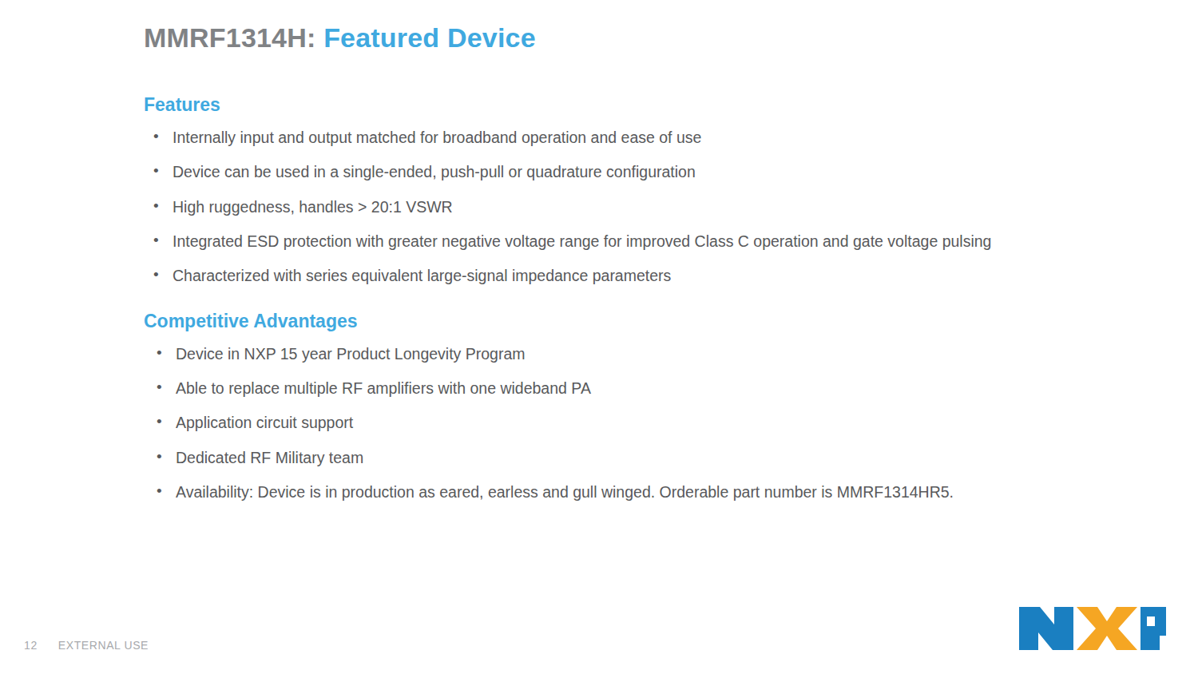MMRF1314H: Featured Device
Features
Internally input and output matched for broadband operation and ease of use
Device can be used in a single-ended, push-pull or quadrature configuration
High ruggedness, handles > 20:1 VSWR
Integrated ESD protection with greater negative voltage range for improved Class C operation and gate voltage pulsing
Characterized with series equivalent large-signal impedance parameters
Competitive Advantages
Device in NXP 15 year Product Longevity Program
Able to replace multiple RF amplifiers with one wideband PA
Application circuit support
Dedicated RF Military team
Availability: Device is in production as eared, earless and gull winged. Orderable part number is MMRF1314HR5.
12 EXTERNAL USE